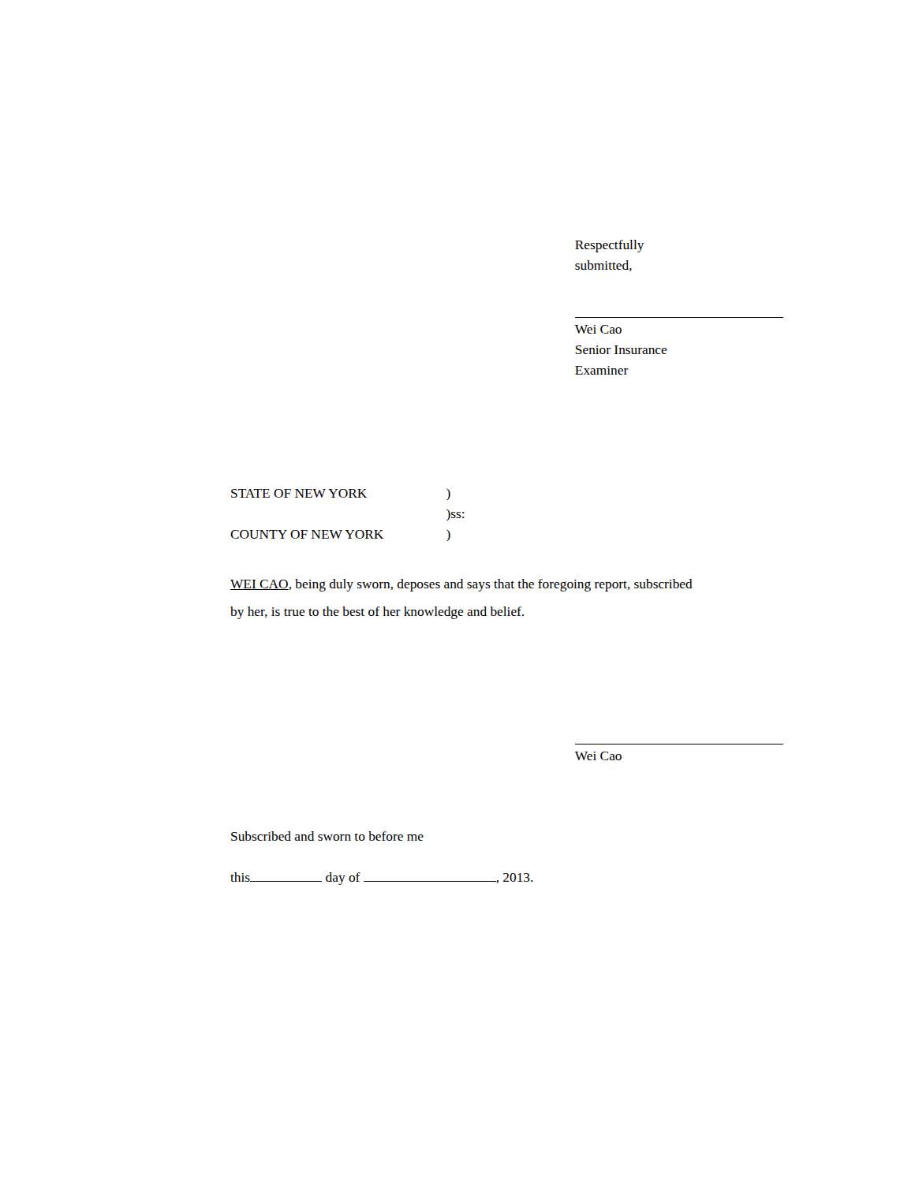Respectfully submitted,
Wei Cao
Senior Insurance Examiner
| STATE OF NEW YORK | ) | |
| | )ss: |
| COUNTY OF NEW YORK | ) |
WEI CAO, being duly sworn, deposes and says that the foregoing report, subscribed by her, is true to the best of her knowledge and belief.
Wei Cao
Subscribed and sworn to before me
this day of , 2013.